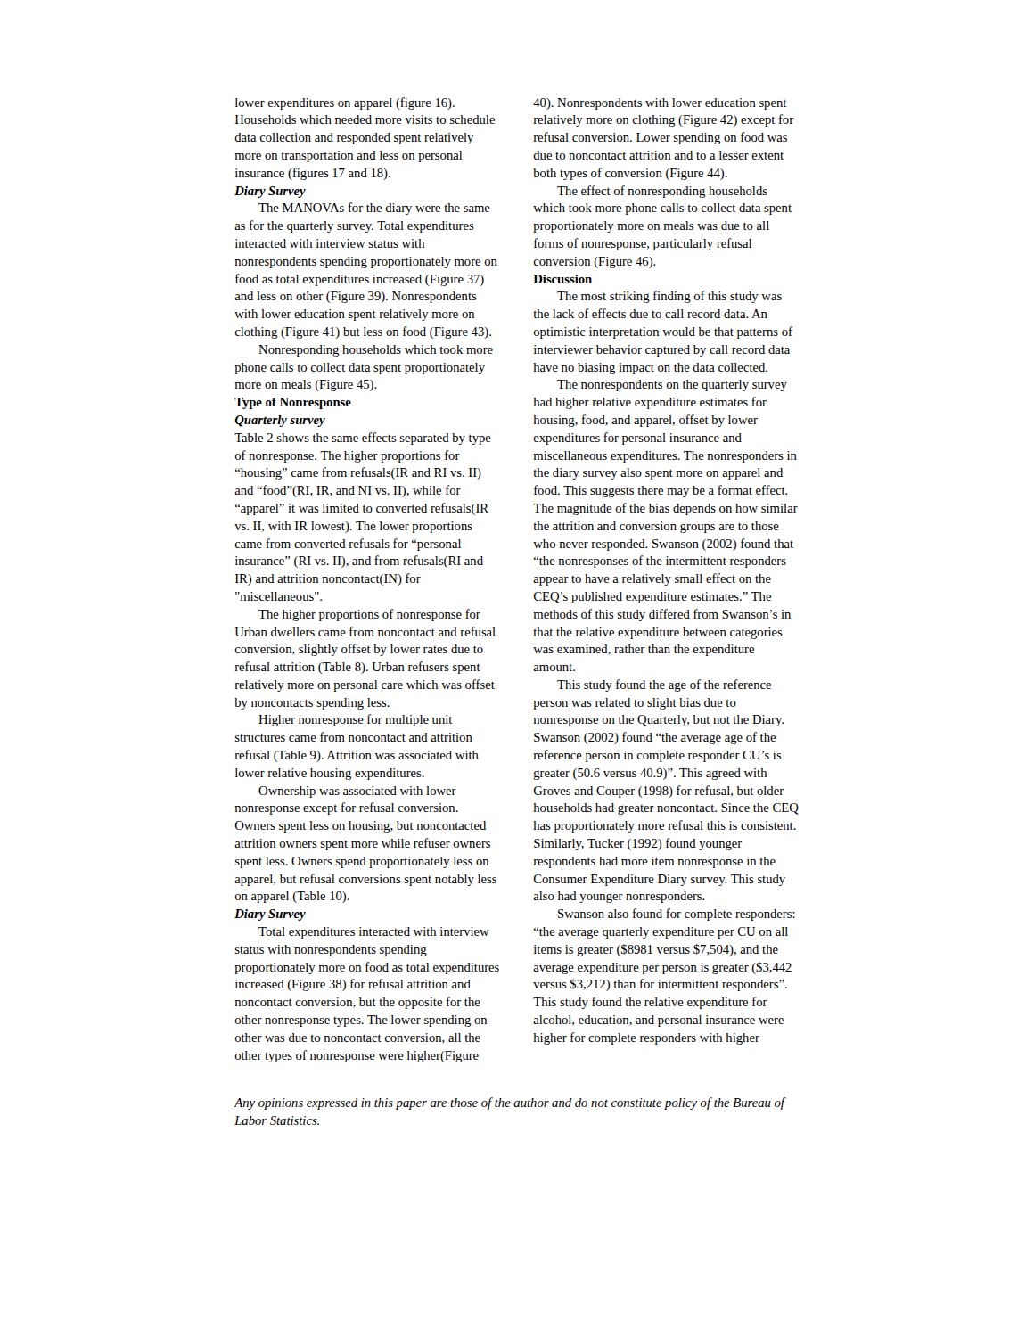lower expenditures on apparel (figure 16). Households which needed more visits to schedule data collection and responded spent relatively more on transportation and less on personal insurance (figures 17 and 18).
Diary Survey
The MANOVAs for the diary were the same as for the quarterly survey. Total expenditures interacted with interview status with nonrespondents spending proportionately more on food as total expenditures increased (Figure 37) and less on other (Figure 39). Nonrespondents with lower education spent relatively more on clothing (Figure 41) but less on food (Figure 43).
Nonresponding households which took more phone calls to collect data spent proportionately more on meals (Figure 45).
Type of Nonresponse
Quarterly survey
Table 2 shows the same effects separated by type of nonresponse. The higher proportions for “housing” came from refusals(IR and RI vs. II) and “food”(RI, IR, and NI vs. II), while for “apparel” it was limited to converted refusals(IR vs. II, with IR lowest). The lower proportions came from converted refusals for “personal insurance” (RI vs. II), and from refusals(RI and IR) and attrition noncontact(IN) for "miscellaneous".
The higher proportions of nonresponse for Urban dwellers came from noncontact and refusal conversion, slightly offset by lower rates due to refusal attrition (Table 8). Urban refusers spent relatively more on personal care which was offset by noncontacts spending less.
Higher nonresponse for multiple unit structures came from noncontact and attrition refusal (Table 9). Attrition was associated with lower relative housing expenditures.
Ownership was associated with lower nonresponse except for refusal conversion. Owners spent less on housing, but noncontacted attrition owners spent more while refuser owners spent less. Owners spend proportionately less on apparel, but refusal conversions spent notably less on apparel (Table 10).
Diary Survey
Total expenditures interacted with interview status with nonrespondents spending proportionately more on food as total expenditures increased (Figure 38) for refusal attrition and noncontact conversion, but the opposite for the other nonresponse types. The lower spending on other was due to noncontact conversion, all the other types of nonresponse were higher(Figure 40). Nonrespondents with lower education spent relatively more on clothing (Figure 42) except for refusal conversion. Lower spending on food was due to noncontact attrition and to a lesser extent both types of conversion (Figure 44).
The effect of nonresponding households which took more phone calls to collect data spent proportionately more on meals was due to all forms of nonresponse, particularly refusal conversion (Figure 46).
Discussion
The most striking finding of this study was the lack of effects due to call record data. An optimistic interpretation would be that patterns of interviewer behavior captured by call record data have no biasing impact on the data collected.
The nonrespondents on the quarterly survey had higher relative expenditure estimates for housing, food, and apparel, offset by lower expenditures for personal insurance and miscellaneous expenditures. The nonresponders in the diary survey also spent more on apparel and food. This suggests there may be a format effect. The magnitude of the bias depends on how similar the attrition and conversion groups are to those who never responded. Swanson (2002) found that “the nonresponses of the intermittent responders appear to have a relatively small effect on the CEQ’s published expenditure estimates.” The methods of this study differed from Swanson’s in that the relative expenditure between categories was examined, rather than the expenditure amount.
This study found the age of the reference person was related to slight bias due to nonresponse on the Quarterly, but not the Diary. Swanson (2002) found “the average age of the reference person in complete responder CU’s is greater (50.6 versus 40.9)”. This agreed with Groves and Couper (1998) for refusal, but older households had greater noncontact. Since the CEQ has proportionately more refusal this is consistent. Similarly, Tucker (1992) found younger respondents had more item nonresponse in the Consumer Expenditure Diary survey. This study also had younger nonresponders.
Swanson also found for complete responders: “the average quarterly expenditure per CU on all items is greater ($8981 versus $7,504), and the average expenditure per person is greater ($3,442 versus $3,212) than for intermittent responders”. This study found the relative expenditure for alcohol, education, and personal insurance were higher for complete responders with higher
Any opinions expressed in this paper are those of the author and do not constitute policy of the Bureau of Labor Statistics.